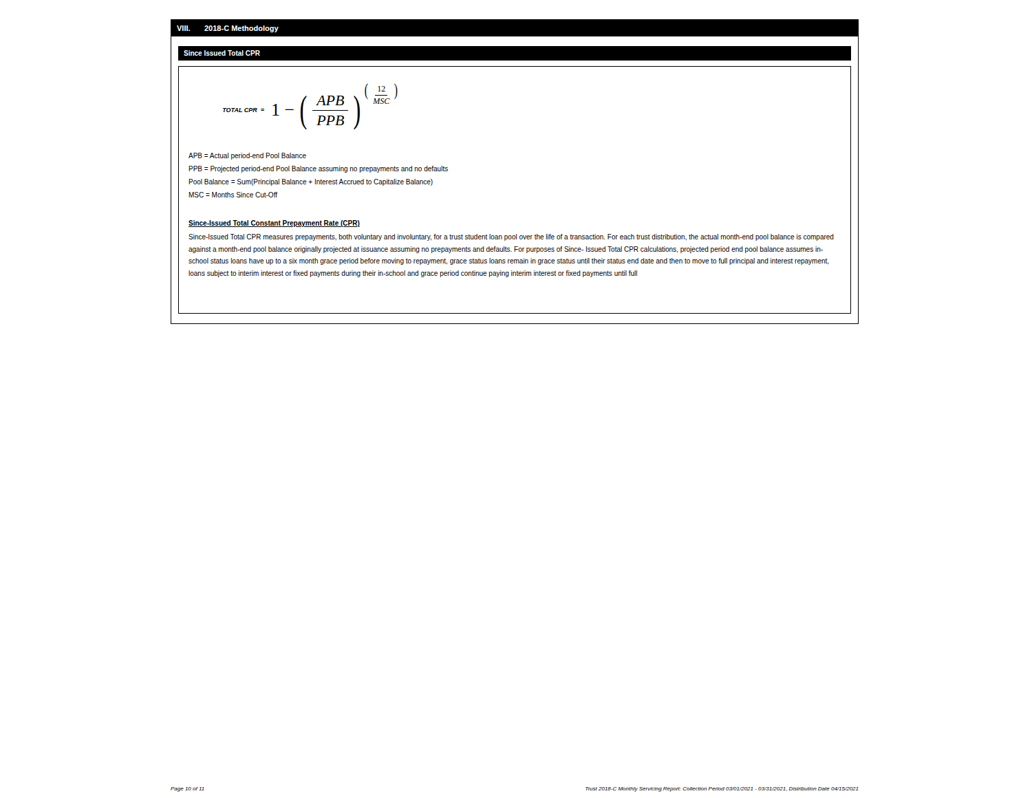VIII. 2018-C Methodology
Since Issued Total CPR
TOTAL CPR =
1 − ( APB PPB ) ( 12 MSC )
APB = Actual period-end Pool Balance
PPB = Projected period-end Pool Balance assuming no prepayments and no defaults
Pool Balance = Sum(Principal Balance + Interest Accrued to Capitalize Balance)
MSC = Months Since Cut-Off
Since-Issued Total Constant Prepayment Rate (CPR)
Since-Issued Total CPR measures prepayments, both voluntary and involuntary, for a trust student loan pool over the life of a transaction. For each trust distribution, the actual month-end pool balance is compared against a month-end pool balance originally projected at issuance assuming no prepayments and defaults. For purposes of Since- Issued Total CPR calculations, projected period end pool balance assumes in-school status loans have up to a six month grace period before moving to repayment, grace status loans remain in grace status until their status end date and then to move to full principal and interest repayment, loans subject to interim interest or fixed payments during their in-school and grace period continue paying interim interest or fixed payments until full
Page 10 of 11
Trust 2018-C Monthly Servicing Report: Collection Period 03/01/2021 - 03/31/2021, Distribution Date 04/15/2021